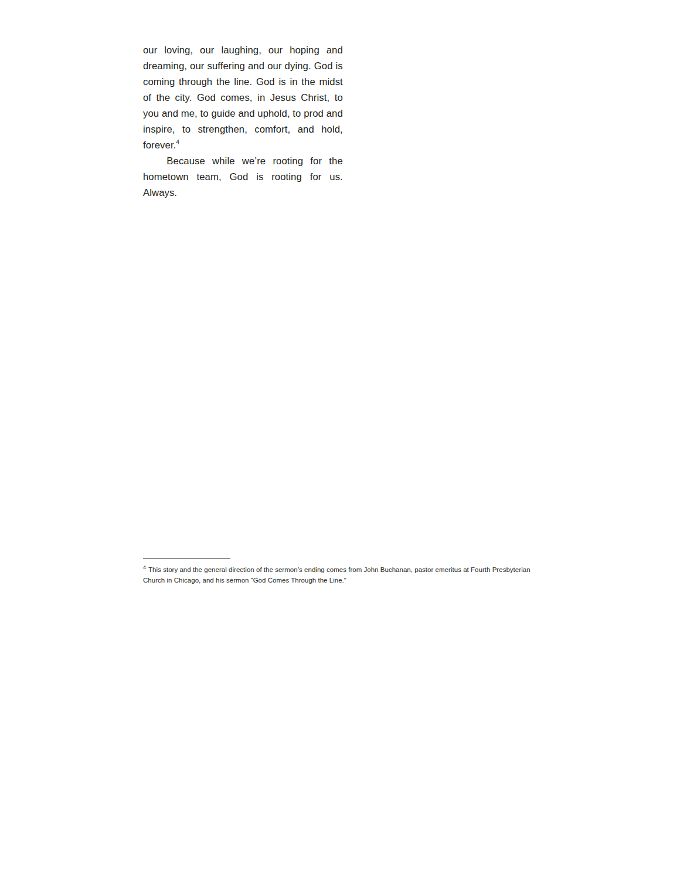our loving, our laughing, our hoping and dreaming, our suffering and our dying. God is coming through the line. God is in the midst of the city. God comes, in Jesus Christ, to you and me, to guide and uphold, to prod and inspire, to strengthen, comfort, and hold, forever.4
Because while we’re rooting for the hometown team, God is rooting for us. Always.
4 This story and the general direction of the sermon’s ending comes from John Buchanan, pastor emeritus at Fourth Presbyterian Church in Chicago, and his sermon “God Comes Through the Line.”